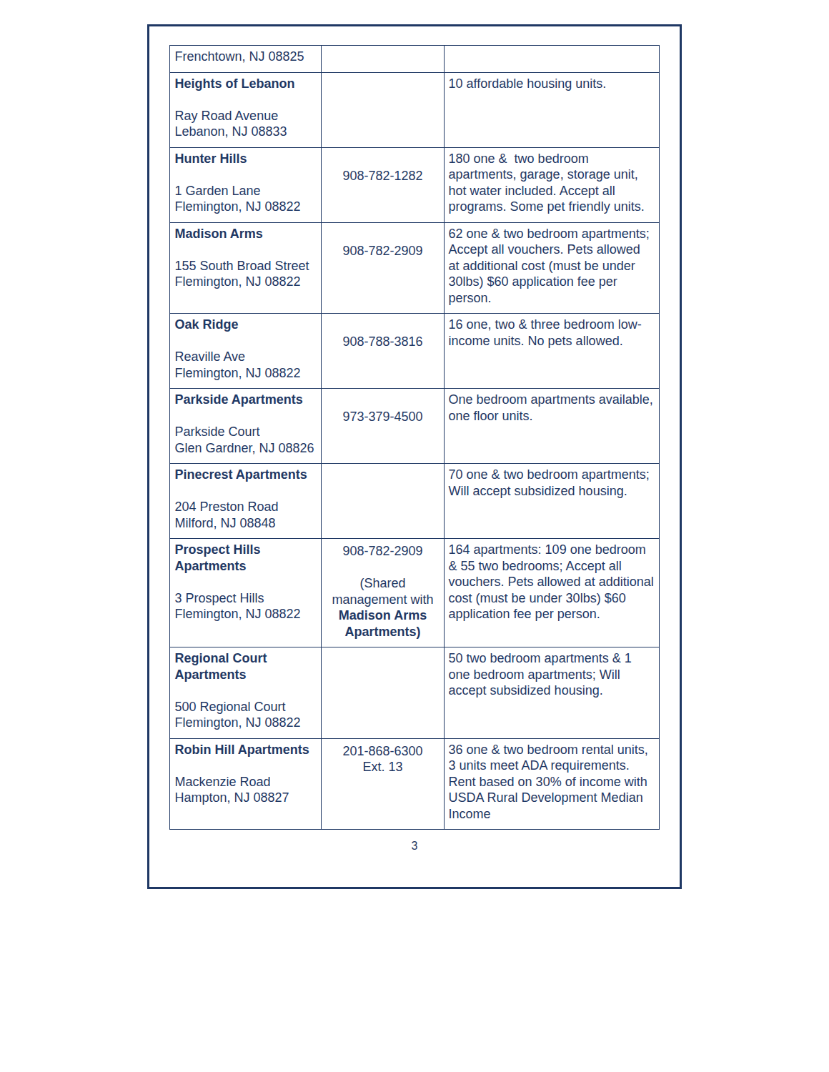| Frenchtown, NJ 08825 | | |
| Heights of Lebanon Ray Road Avenue Lebanon, NJ 08833 | | 10 affordable housing units. |
| Hunter Hills 1 Garden Lane Flemington, NJ 08822 | 908-782-1282 | 180 one & two bedroom apartments, garage, storage unit, hot water included. Accept all programs. Some pet friendly units. |
| Madison Arms 155 South Broad Street Flemington, NJ 08822 | 908-782-2909 | 62 one & two bedroom apartments; Accept all vouchers. Pets allowed at additional cost (must be under 30lbs) $60 application fee per person. |
| Oak Ridge Reaville Ave Flemington, NJ 08822 | 908-788-3816 | 16 one, two & three bedroom low-income units. No pets allowed. |
| Parkside Apartments Parkside Court Glen Gardner, NJ 08826 | 973-379-4500 | One bedroom apartments available, one floor units. |
| Pinecrest Apartments 204 Preston Road Milford, NJ 08848 | | 70 one & two bedroom apartments; Will accept subsidized housing. |
| Prospect Hills Apartments 3 Prospect Hills Flemington, NJ 08822 | 908-782-2909 (Shared management with Madison Arms Apartments) | 164 apartments: 109 one bedroom & 55 two bedrooms; Accept all vouchers. Pets allowed at additional cost (must be under 30lbs) $60 application fee per person. |
| Regional Court Apartments 500 Regional Court Flemington, NJ 08822 | | 50 two bedroom apartments & 1 one bedroom apartments; Will accept subsidized housing. |
| Robin Hill Apartments Mackenzie Road Hampton, NJ 08827 | 201-868-6300 Ext. 13 | 36 one & two bedroom rental units, 3 units meet ADA requirements. Rent based on 30% of income with USDA Rural Development Median Income |
3